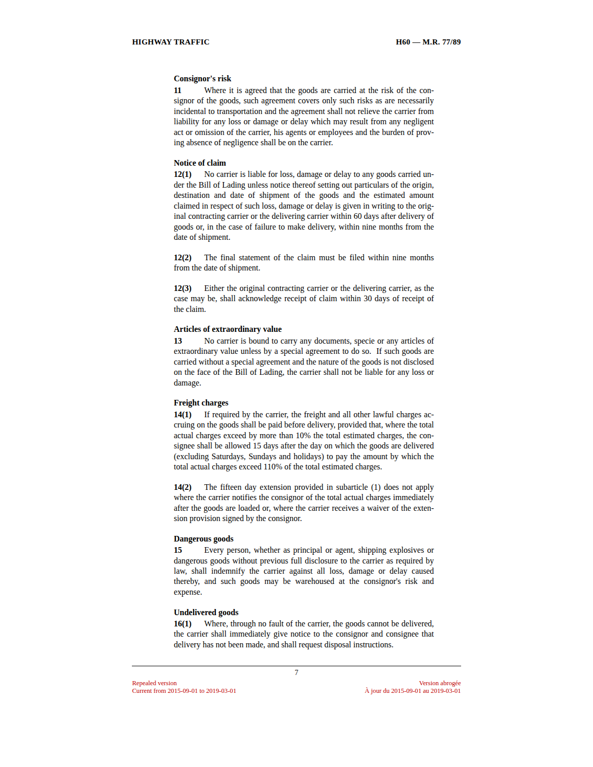HIGHWAY TRAFFIC
H60 — M.R. 77/89
Consignor's risk
11 Where it is agreed that the goods are carried at the risk of the consignor of the goods, such agreement covers only such risks as are necessarily incidental to transportation and the agreement shall not relieve the carrier from liability for any loss or damage or delay which may result from any negligent act or omission of the carrier, his agents or employees and the burden of proving absence of negligence shall be on the carrier.
Notice of claim
12(1) No carrier is liable for loss, damage or delay to any goods carried under the Bill of Lading unless notice thereof setting out particulars of the origin, destination and date of shipment of the goods and the estimated amount claimed in respect of such loss, damage or delay is given in writing to the original contracting carrier or the delivering carrier within 60 days after delivery of goods or, in the case of failure to make delivery, within nine months from the date of shipment.
12(2) The final statement of the claim must be filed within nine months from the date of shipment.
12(3) Either the original contracting carrier or the delivering carrier, as the case may be, shall acknowledge receipt of claim within 30 days of receipt of the claim.
Articles of extraordinary value
13 No carrier is bound to carry any documents, specie or any articles of extraordinary value unless by a special agreement to do so. If such goods are carried without a special agreement and the nature of the goods is not disclosed on the face of the Bill of Lading, the carrier shall not be liable for any loss or damage.
Freight charges
14(1) If required by the carrier, the freight and all other lawful charges accruing on the goods shall be paid before delivery, provided that, where the total actual charges exceed by more than 10% the total estimated charges, the consignee shall be allowed 15 days after the day on which the goods are delivered (excluding Saturdays, Sundays and holidays) to pay the amount by which the total actual charges exceed 110% of the total estimated charges.
14(2) The fifteen day extension provided in subarticle (1) does not apply where the carrier notifies the consignor of the total actual charges immediately after the goods are loaded or, where the carrier receives a waiver of the extension provision signed by the consignor.
Dangerous goods
15 Every person, whether as principal or agent, shipping explosives or dangerous goods without previous full disclosure to the carrier as required by law, shall indemnify the carrier against all loss, damage or delay caused thereby, and such goods may be warehoused at the consignor's risk and expense.
Undelivered goods
16(1) Where, through no fault of the carrier, the goods cannot be delivered, the carrier shall immediately give notice to the consignor and consignee that delivery has not been made, and shall request disposal instructions.
7
Repealed version
Current from 2015-09-01 to 2019-03-01
Version abrogée
À jour du 2015-09-01 au 2019-03-01